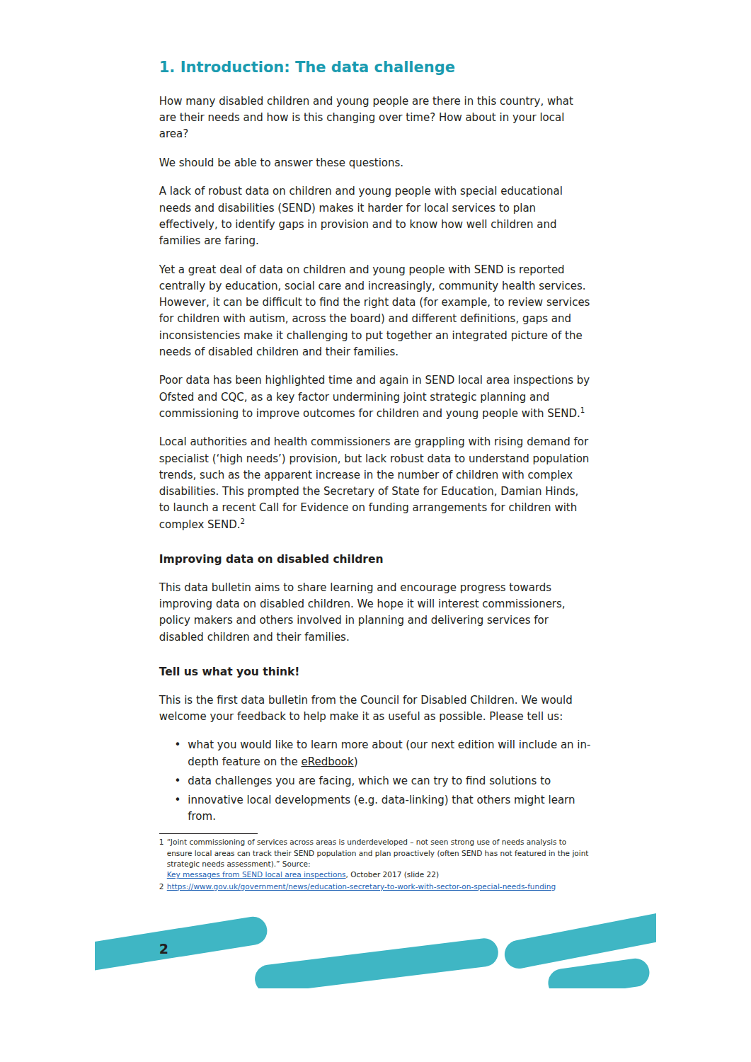1. Introduction: The data challenge
How many disabled children and young people are there in this country, what are their needs and how is this changing over time? How about in your local area?
We should be able to answer these questions.
A lack of robust data on children and young people with special educational needs and disabilities (SEND) makes it harder for local services to plan effectively, to identify gaps in provision and to know how well children and families are faring.
Yet a great deal of data on children and young people with SEND is reported centrally by education, social care and increasingly, community health services. However, it can be difficult to find the right data (for example, to review services for children with autism, across the board) and different definitions, gaps and inconsistencies make it challenging to put together an integrated picture of the needs of disabled children and their families.
Poor data has been highlighted time and again in SEND local area inspections by Ofsted and CQC, as a key factor undermining joint strategic planning and commissioning to improve outcomes for children and young people with SEND.1
Local authorities and health commissioners are grappling with rising demand for specialist (‘high needs’) provision, but lack robust data to understand population trends, such as the apparent increase in the number of children with complex disabilities. This prompted the Secretary of State for Education, Damian Hinds, to launch a recent Call for Evidence on funding arrangements for children with complex SEND.2
Improving data on disabled children
This data bulletin aims to share learning and encourage progress towards improving data on disabled children. We hope it will interest commissioners, policy makers and others involved in planning and delivering services for disabled children and their families.
Tell us what you think!
This is the first data bulletin from the Council for Disabled Children. We would welcome your feedback to help make it as useful as possible. Please tell us:
what you would like to learn more about (our next edition will include an in-depth feature on the eRedbook)
data challenges you are facing, which we can try to find solutions to
innovative local developments (e.g. data-linking) that others might learn from.
1
“Joint commissioning of services across areas is underdeveloped – not seen strong use of needs analysis to ensure local areas can track their SEND population and plan proactively (often SEND has not featured in the joint strategic needs assessment).” Source:
Key messages from SEND local area inspections, October 2017 (slide 22)
2
https://www.gov.uk/government/news/education-secretary-to-work-with-sector-on-special-needs-funding
2